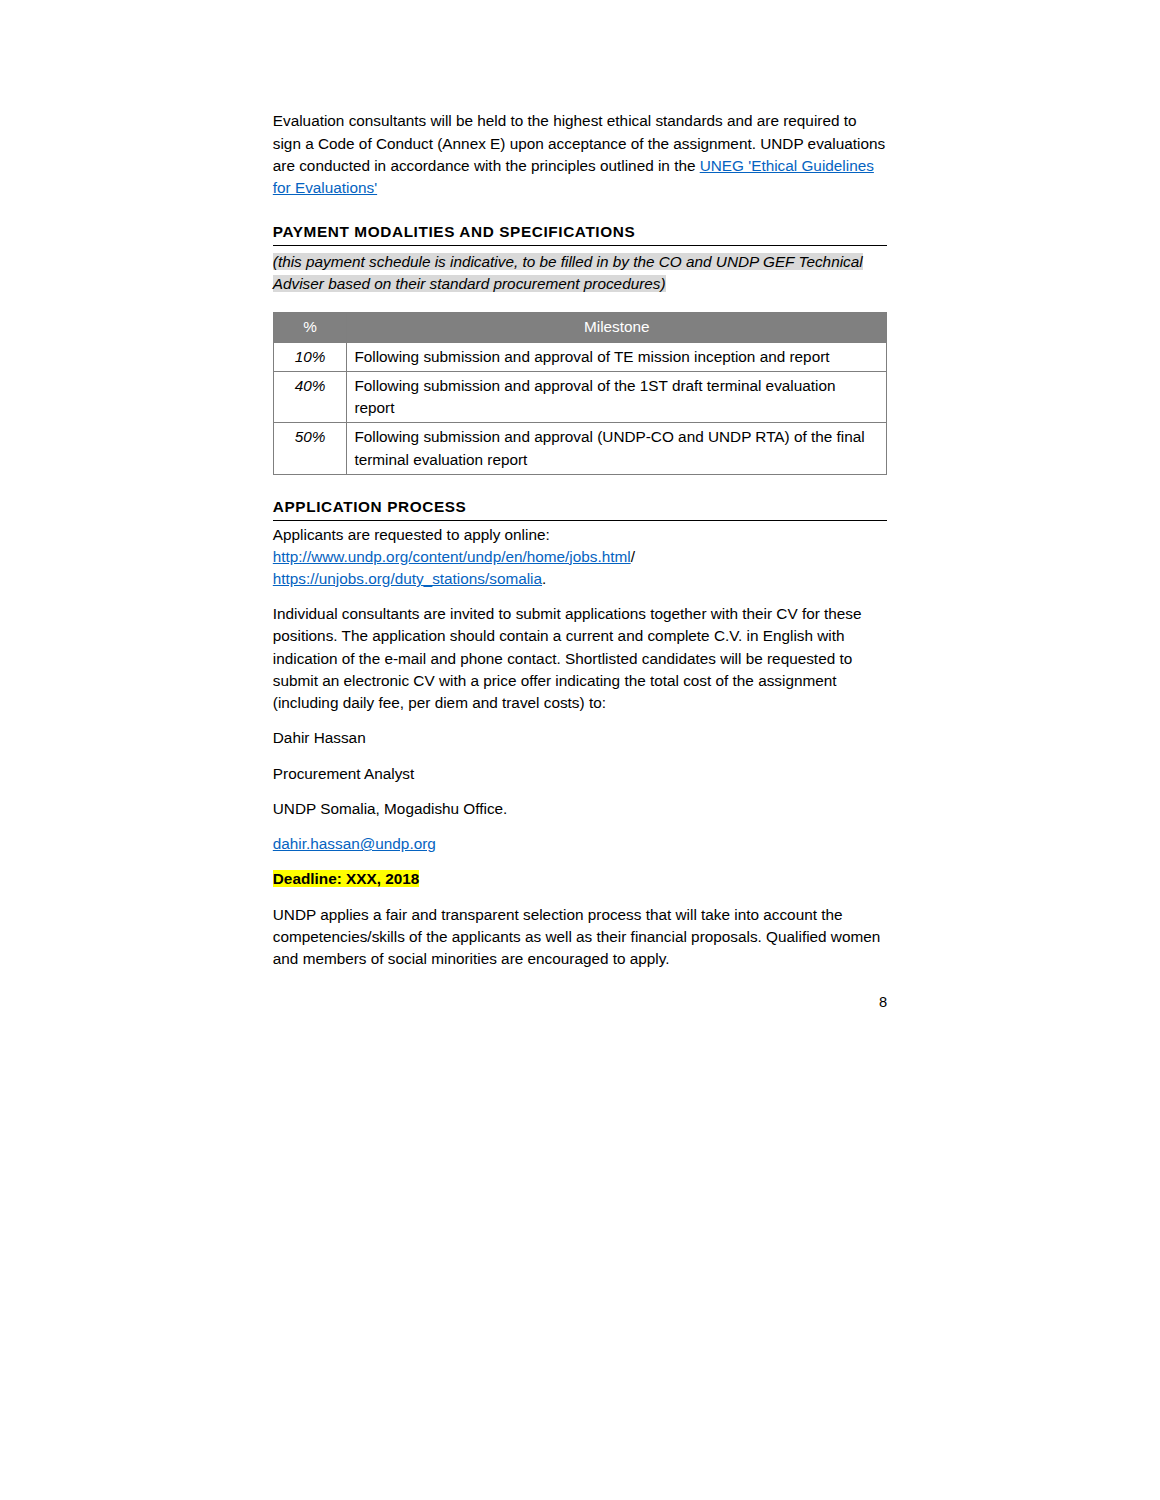Evaluation consultants will be held to the highest ethical standards and are required to sign a Code of Conduct (Annex E) upon acceptance of the assignment. UNDP evaluations are conducted in accordance with the principles outlined in the UNEG 'Ethical Guidelines for Evaluations'
Payment Modalities and Specifications
(this payment schedule is indicative, to be filled in by the CO and UNDP GEF Technical Adviser based on their standard procurement procedures)
| % | Milestone |
| --- | --- |
| 10% | Following submission and approval of TE mission inception and report |
| 40% | Following submission and approval of the 1ST draft terminal evaluation report |
| 50% | Following submission and approval (UNDP-CO and UNDP RTA) of the final terminal evaluation report |
Application Process
Applicants are requested to apply online: http://www.undp.org/content/undp/en/home/jobs.html/ https://unjobs.org/duty_stations/somalia.
Individual consultants are invited to submit applications together with their CV for these positions. The application should contain a current and complete C.V. in English with indication of the e-mail and phone contact. Shortlisted candidates will be requested to submit an electronic CV with a price offer indicating the total cost of the assignment (including daily fee, per diem and travel costs) to:
Dahir Hassan
Procurement Analyst
UNDP Somalia, Mogadishu Office.
dahir.hassan@undp.org
Deadline: XXX, 2018
UNDP applies a fair and transparent selection process that will take into account the competencies/skills of the applicants as well as their financial proposals. Qualified women and members of social minorities are encouraged to apply.
8